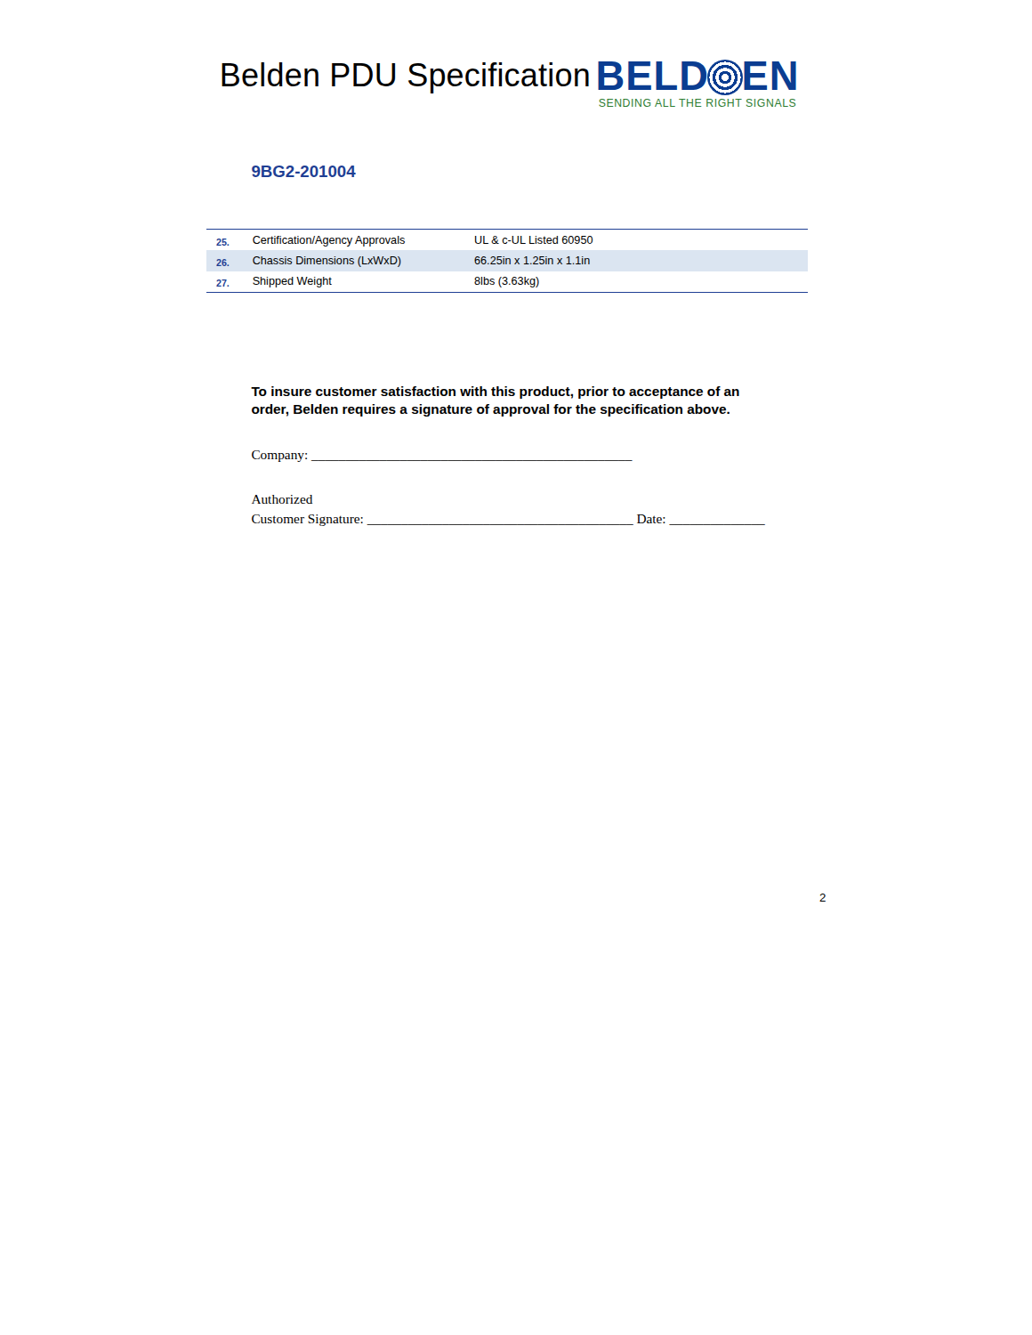Belden PDU Specification
BELD EN
SENDING ALL THE RIGHT SIGNALS
9BG2-201004
| 25. | Certification/Agency Approvals | UL & c-UL Listed 60950 |
| 26. | Chassis Dimensions (LxWxD) | 66.25in x 1.25in x 1.1in |
| 27. | Shipped Weight | 8lbs (3.63kg) |
To insure customer satisfaction with this product, prior to acceptance of an order, Belden requires a signature of approval for the specification above.
Company: _______________________________________________
Authorized
Customer Signature: _______________________________________ Date: ______________
2